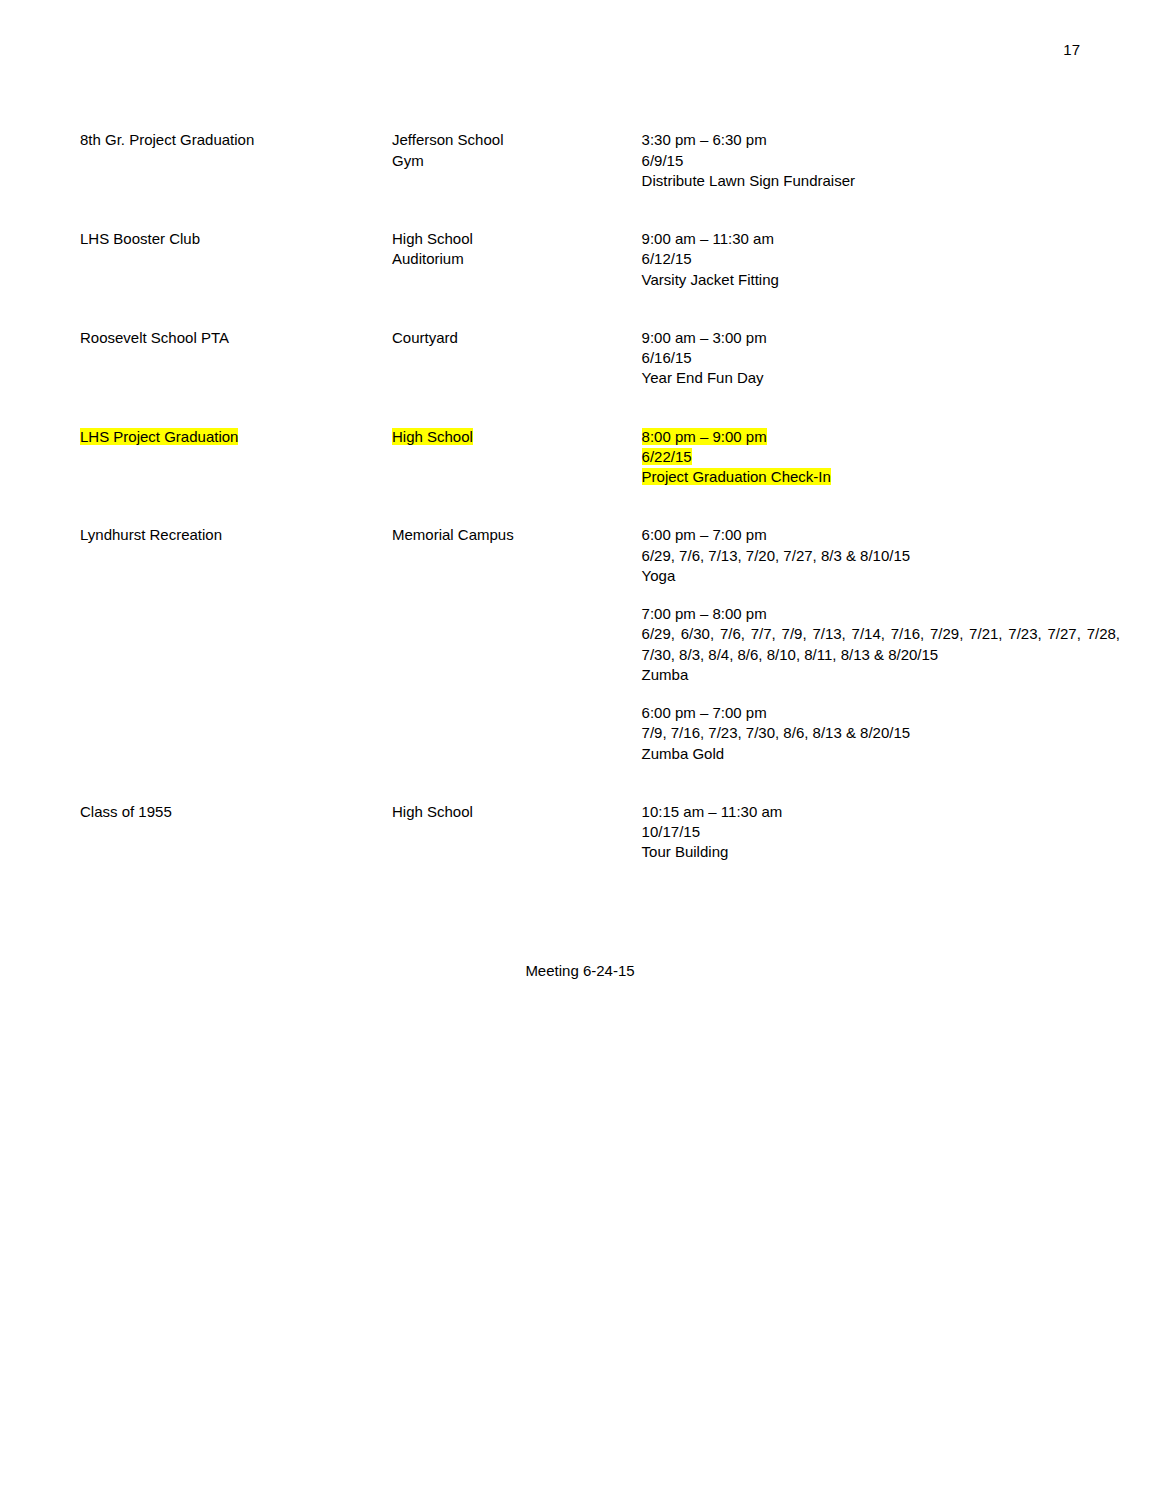17
| 8th Gr. Project Graduation | Jefferson School Gym | 3:30 pm – 6:30 pm 6/9/15 Distribute Lawn Sign Fundraiser |
| LHS Booster Club | High School Auditorium | 9:00 am – 11:30 am 6/12/15 Varsity Jacket Fitting |
| Roosevelt School PTA | Courtyard | 9:00 am – 3:00 pm 6/16/15 Year End Fun Day |
| LHS Project Graduation | High School | 8:00 pm – 9:00 pm 6/22/15 Project Graduation Check-In |
| Lyndhurst Recreation | Memorial Campus | 6:00 pm – 7:00 pm 6/29, 7/6, 7/13, 7/20, 7/27, 8/3 & 8/10/15 Yoga 7:00 pm – 8:00 pm 6/29, 6/30, 7/6, 7/7, 7/9, 7/13, 7/14, 7/16, 7/29, 7/21, 7/23, 7/27, 7/28, 7/30, 8/3, 8/4, 8/6, 8/10, 8/11, 8/13 & 8/20/15 Zumba 6:00 pm – 7:00 pm 7/9, 7/16, 7/23, 7/30, 8/6, 8/13 & 8/20/15 Zumba Gold |
| Class of 1955 | High School | 10:15 am – 11:30 am 10/17/15 Tour Building |
Meeting 6-24-15